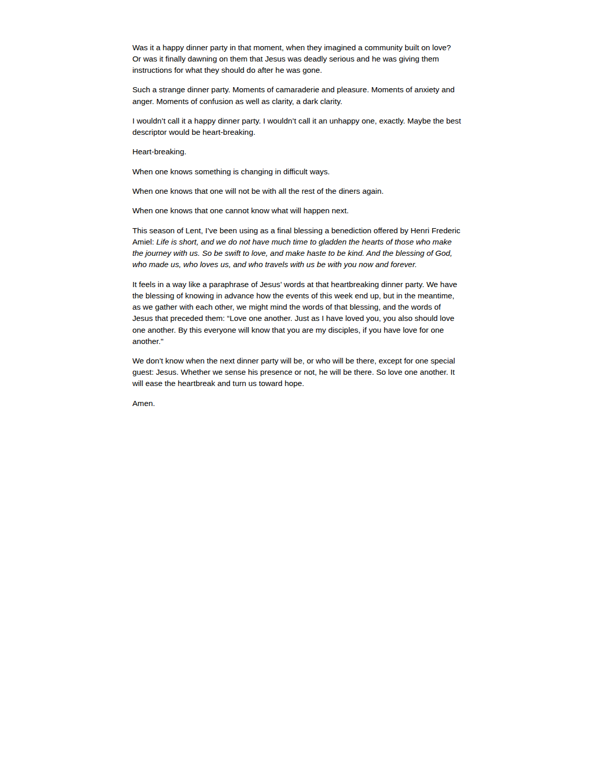Was it a happy dinner party in that moment, when they imagined a community built on love? Or was it finally dawning on them that Jesus was deadly serious and he was giving them instructions for what they should do after he was gone.
Such a strange dinner party. Moments of camaraderie and pleasure. Moments of anxiety and anger. Moments of confusion as well as clarity, a dark clarity.
I wouldn’t call it a happy dinner party. I wouldn’t call it an unhappy one, exactly. Maybe the best descriptor would be heart-breaking.
Heart-breaking.
When one knows something is changing in difficult ways.
When one knows that one will not be with all the rest of the diners again.
When one knows that one cannot know what will happen next.
This season of Lent, I’ve been using as a final blessing a benediction offered by Henri Frederic Amiel: Life is short, and we do not have much time to gladden the hearts of those who make the journey with us. So be swift to love, and make haste to be kind. And the blessing of God, who made us, who loves us, and who travels with us be with you now and forever.
It feels in a way like a paraphrase of Jesus’ words at that heartbreaking dinner party. We have the blessing of knowing in advance how the events of this week end up, but in the meantime, as we gather with each other, we might mind the words of that blessing, and the words of Jesus that preceded them: “Love one another. Just as I have loved you, you also should love one another. By this everyone will know that you are my disciples, if you have love for one another."
We don’t know when the next dinner party will be, or who will be there, except for one special guest: Jesus. Whether we sense his presence or not, he will be there. So love one another. It will ease the heartbreak and turn us toward hope.
Amen.